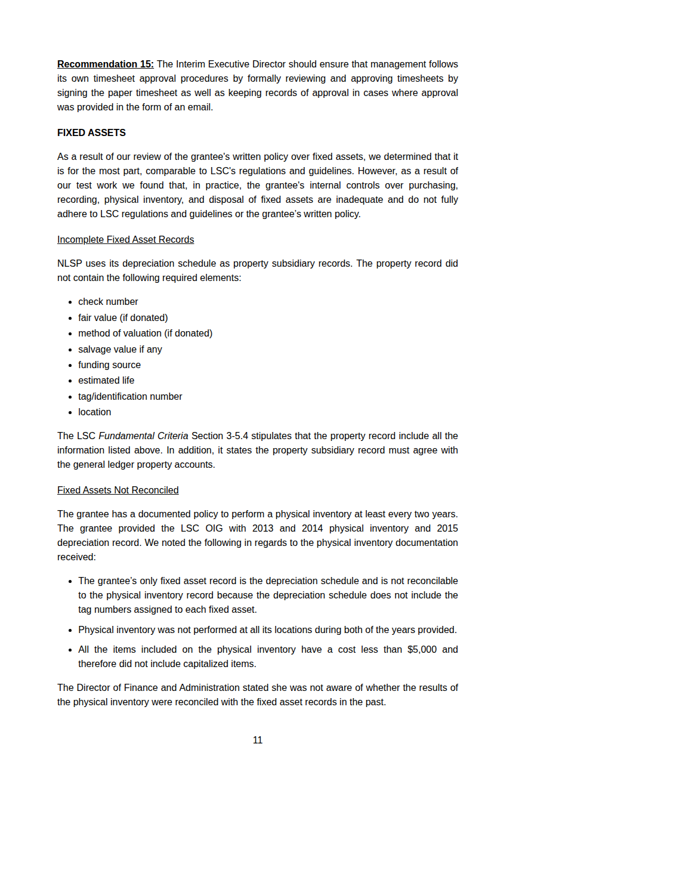Recommendation 15: The Interim Executive Director should ensure that management follows its own timesheet approval procedures by formally reviewing and approving timesheets by signing the paper timesheet as well as keeping records of approval in cases where approval was provided in the form of an email.
FIXED ASSETS
As a result of our review of the grantee's written policy over fixed assets, we determined that it is for the most part, comparable to LSC's regulations and guidelines. However, as a result of our test work we found that, in practice, the grantee's internal controls over purchasing, recording, physical inventory, and disposal of fixed assets are inadequate and do not fully adhere to LSC regulations and guidelines or the grantee’s written policy.
Incomplete Fixed Asset Records
NLSP uses its depreciation schedule as property subsidiary records. The property record did not contain the following required elements:
check number
fair value (if donated)
method of valuation (if donated)
salvage value if any
funding source
estimated life
tag/identification number
location
The LSC Fundamental Criteria Section 3-5.4 stipulates that the property record include all the information listed above. In addition, it states the property subsidiary record must agree with the general ledger property accounts.
Fixed Assets Not Reconciled
The grantee has a documented policy to perform a physical inventory at least every two years. The grantee provided the LSC OIG with 2013 and 2014 physical inventory and 2015 depreciation record. We noted the following in regards to the physical inventory documentation received:
The grantee’s only fixed asset record is the depreciation schedule and is not reconcilable to the physical inventory record because the depreciation schedule does not include the tag numbers assigned to each fixed asset.
Physical inventory was not performed at all its locations during both of the years provided.
All the items included on the physical inventory have a cost less than $5,000 and therefore did not include capitalized items.
The Director of Finance and Administration stated she was not aware of whether the results of the physical inventory were reconciled with the fixed asset records in the past.
11